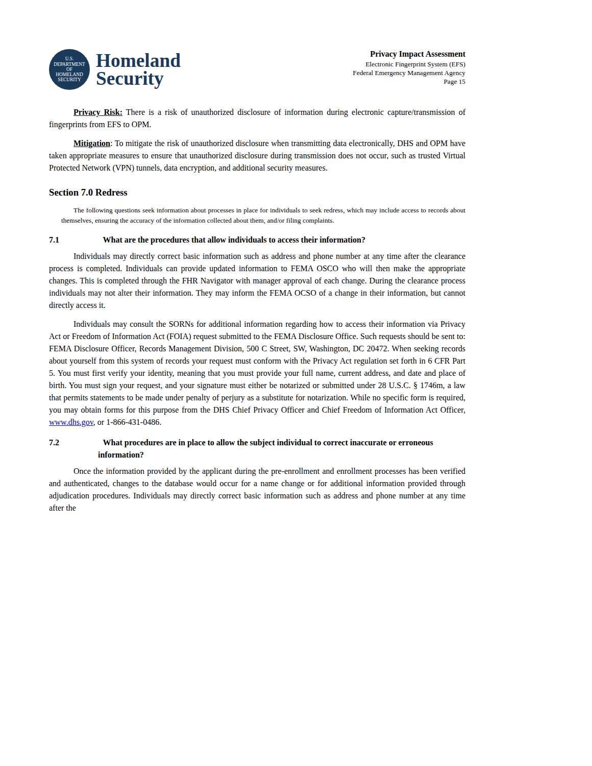U.S.
DEPARTMENT
OF
HOMELAND
SECURITY
Homeland
Security
Privacy Impact Assessment
Electronic Fingerprint System (EFS)
Federal Emergency Management Agency
Page 15
Privacy Risk: There is a risk of unauthorized disclosure of information during electronic capture/transmission of fingerprints from EFS to OPM.
Mitigation: To mitigate the risk of unauthorized disclosure when transmitting data electronically, DHS and OPM have taken appropriate measures to ensure that unauthorized disclosure during transmission does not occur, such as trusted Virtual Protected Network (VPN) tunnels, data encryption, and additional security measures.
Section 7.0 Redress
The following questions seek information about processes in place for individuals to seek redress, which may include access to records about themselves, ensuring the accuracy of the information collected about them, and/or filing complaints.
7.1 What are the procedures that allow individuals to access their information?
Individuals may directly correct basic information such as address and phone number at any time after the clearance process is completed. Individuals can provide updated information to FEMA OSCO who will then make the appropriate changes. This is completed through the FHR Navigator with manager approval of each change. During the clearance process individuals may not alter their information. They may inform the FEMA OCSO of a change in their information, but cannot directly access it.
Individuals may consult the SORNs for additional information regarding how to access their information via Privacy Act or Freedom of Information Act (FOIA) request submitted to the FEMA Disclosure Office. Such requests should be sent to: FEMA Disclosure Officer, Records Management Division, 500 C Street, SW, Washington, DC 20472. When seeking records about yourself from this system of records your request must conform with the Privacy Act regulation set forth in 6 CFR Part 5. You must first verify your identity, meaning that you must provide your full name, current address, and date and place of birth. You must sign your request, and your signature must either be notarized or submitted under 28 U.S.C. § 1746m, a law that permits statements to be made under penalty of perjury as a substitute for notarization. While no specific form is required, you may obtain forms for this purpose from the DHS Chief Privacy Officer and Chief Freedom of Information Act Officer, www.dhs.gov, or 1-866-431-0486.
7.2 What procedures are in place to allow the subject individual to correct inaccurate or erroneous information?
Once the information provided by the applicant during the pre-enrollment and enrollment processes has been verified and authenticated, changes to the database would occur for a name change or for additional information provided through adjudication procedures. Individuals may directly correct basic information such as address and phone number at any time after the